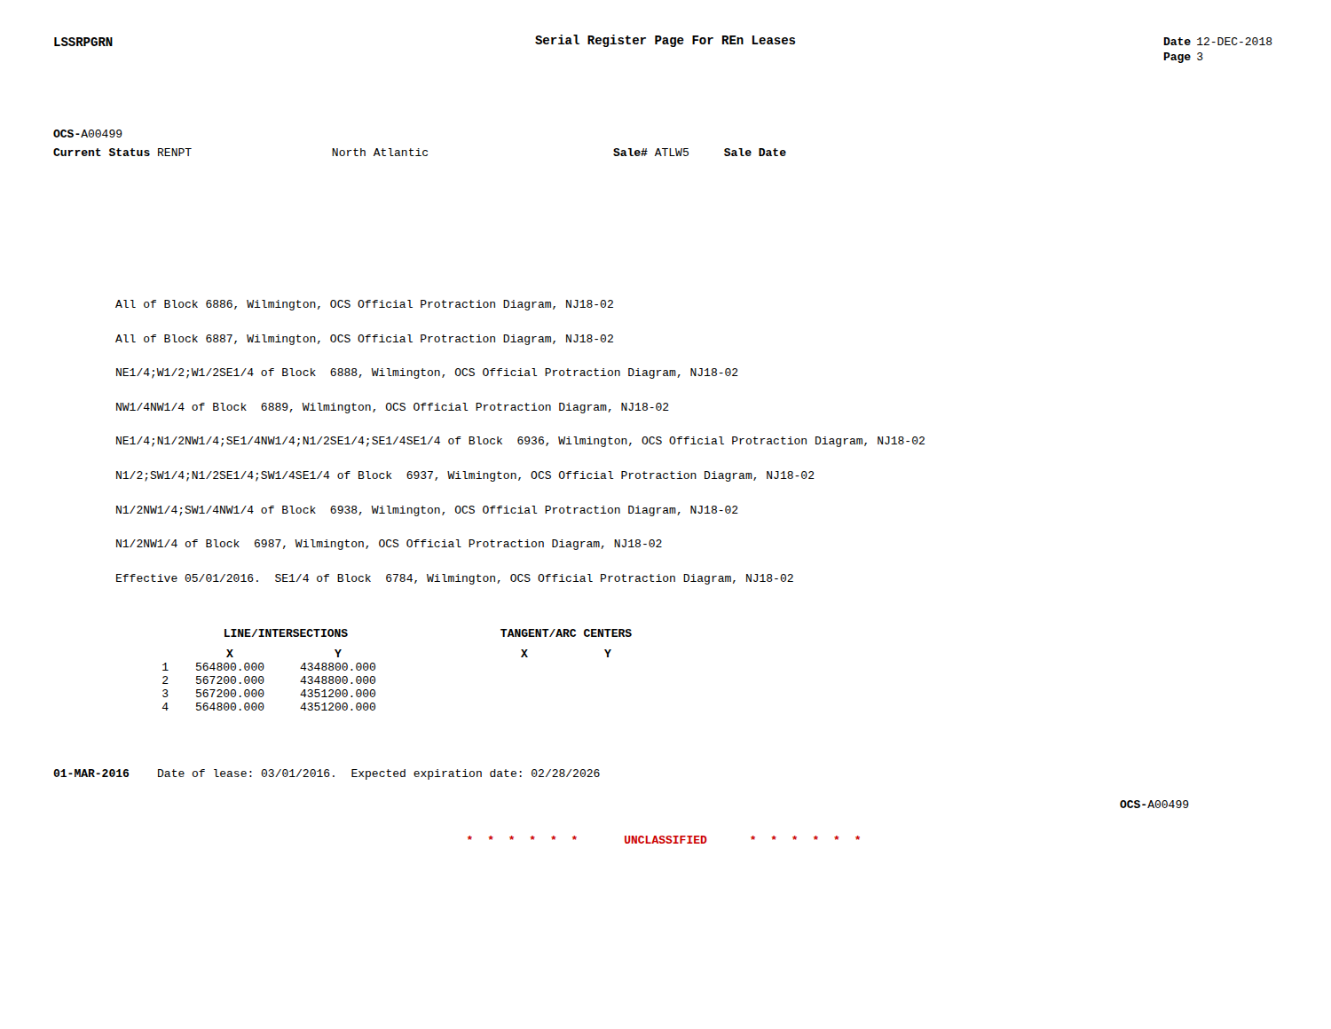LSSRPGRN
Serial Register Page For REn Leases
| Date | 12-DEC-2018 |
| Page | 3 |
OCS-A00499
Current Status RENPT North Atlantic Sale# ATLW5 Sale Date
All of Block 6886, Wilmington, OCS Official Protraction Diagram, NJ18-02
All of Block 6887, Wilmington, OCS Official Protraction Diagram, NJ18-02
NE1/4;W1/2;W1/2SE1/4 of Block 6888, Wilmington, OCS Official Protraction Diagram, NJ18-02
NW1/4NW1/4 of Block 6889, Wilmington, OCS Official Protraction Diagram, NJ18-02
NE1/4;N1/2NW1/4;SE1/4NW1/4;N1/2SE1/4;SE1/4SE1/4 of Block 6936, Wilmington, OCS Official Protraction Diagram, NJ18-02
N1/2;SW1/4;N1/2SE1/4;SW1/4SE1/4 of Block 6937, Wilmington, OCS Official Protraction Diagram, NJ18-02
N1/2NW1/4;SW1/4NW1/4 of Block 6938, Wilmington, OCS Official Protraction Diagram, NJ18-02
N1/2NW1/4 of Block 6987, Wilmington, OCS Official Protraction Diagram, NJ18-02
Effective 05/01/2016. SE1/4 of Block 6784, Wilmington, OCS Official Protraction Diagram, NJ18-02
| | LINE/INTERSECTIONS | | TANGENT/ARC CENTERS |
| | X | Y | | X | Y |
| 1 | 564800.000 | 4348800.000 | | | |
| 2 | 567200.000 | 4348800.000 | | | |
| 3 | 567200.000 | 4351200.000 | | | |
| 4 | 564800.000 | 4351200.000 | | | |
01-MAR-2016 Date of lease: 03/01/2016. Expected expiration date: 02/28/2026
OCS-A00499
* * * * * * UNCLASSIFIED * * * * * *